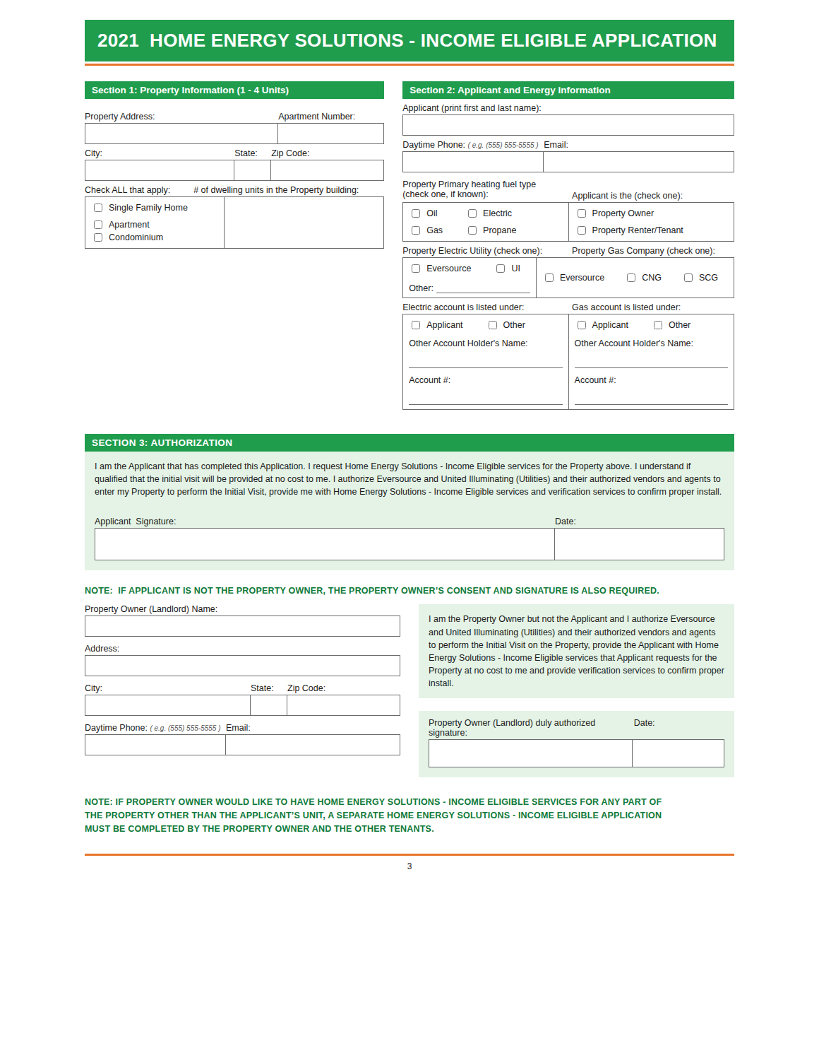2021 HOME ENERGY SOLUTIONS - INCOME ELIGIBLE APPLICATION
Section 1: Property Information (1 - 4 Units)
Property Address:
Apartment Number:
City:
State:
Zip Code:
Check ALL that apply:
# of dwelling units in the Property building:
Single Family Home
Apartment Condominium
Section 2: Applicant and Energy Information
Applicant (print first and last name):
Daytime Phone: ( e.g. (555) 555-5555 )
Email:
Property Primary heating fuel type
(check one, if known):
Applicant is the (check one):
Oil Gas
Electric Propane
Property Owner Property Renter/Tenant
Property Electric Utility (check one):
Property Gas Company (check one):
Eversource UI
Other:
Eversource CNG SCG
Electric account is listed under:
Gas account is listed under:
Applicant Other
Other Account Holder's Name:
Account #:
Applicant Other
Other Account Holder's Name:
Account #:
SECTION 3: AUTHORIZATION
I am the Applicant that has completed this Application. I request Home Energy Solutions - Income Eligible services for the Property above. I understand if qualified that the initial visit will be provided at no cost to me. I authorize Eversource and United Illuminating (Utilities) and their authorized vendors and agents to enter my Property to perform the Initial Visit, provide me with Home Energy Solutions - Income Eligible services and verification services to confirm proper install.
Applicant Signature:
Date:
NOTE: IF APPLICANT IS NOT THE PROPERTY OWNER, THE PROPERTY OWNER’S CONSENT AND SIGNATURE IS ALSO REQUIRED.
Property Owner (Landlord) Name:
Address:
City:
State:
Zip Code:
Daytime Phone: ( e.g. (555) 555-5555 )
Email:
I am the Property Owner but not the Applicant and I authorize Eversource and United Illuminating (Utilities) and their authorized vendors and agents to perform the Initial Visit on the Property, provide the Applicant with Home Energy Solutions - Income Eligible services that Applicant requests for the Property at no cost to me and provide verification services to confirm proper install.
Property Owner (Landlord) duly authorized signature:
Date:
NOTE: IF PROPERTY OWNER WOULD LIKE TO HAVE HOME ENERGY SOLUTIONS - INCOME ELIGIBLE SERVICES FOR ANY PART OF
THE PROPERTY OTHER THAN THE APPLICANT’S UNIT, A SEPARATE HOME ENERGY SOLUTIONS - INCOME ELIGIBLE APPLICATION
MUST BE COMPLETED BY THE PROPERTY OWNER AND THE OTHER TENANTS.
3